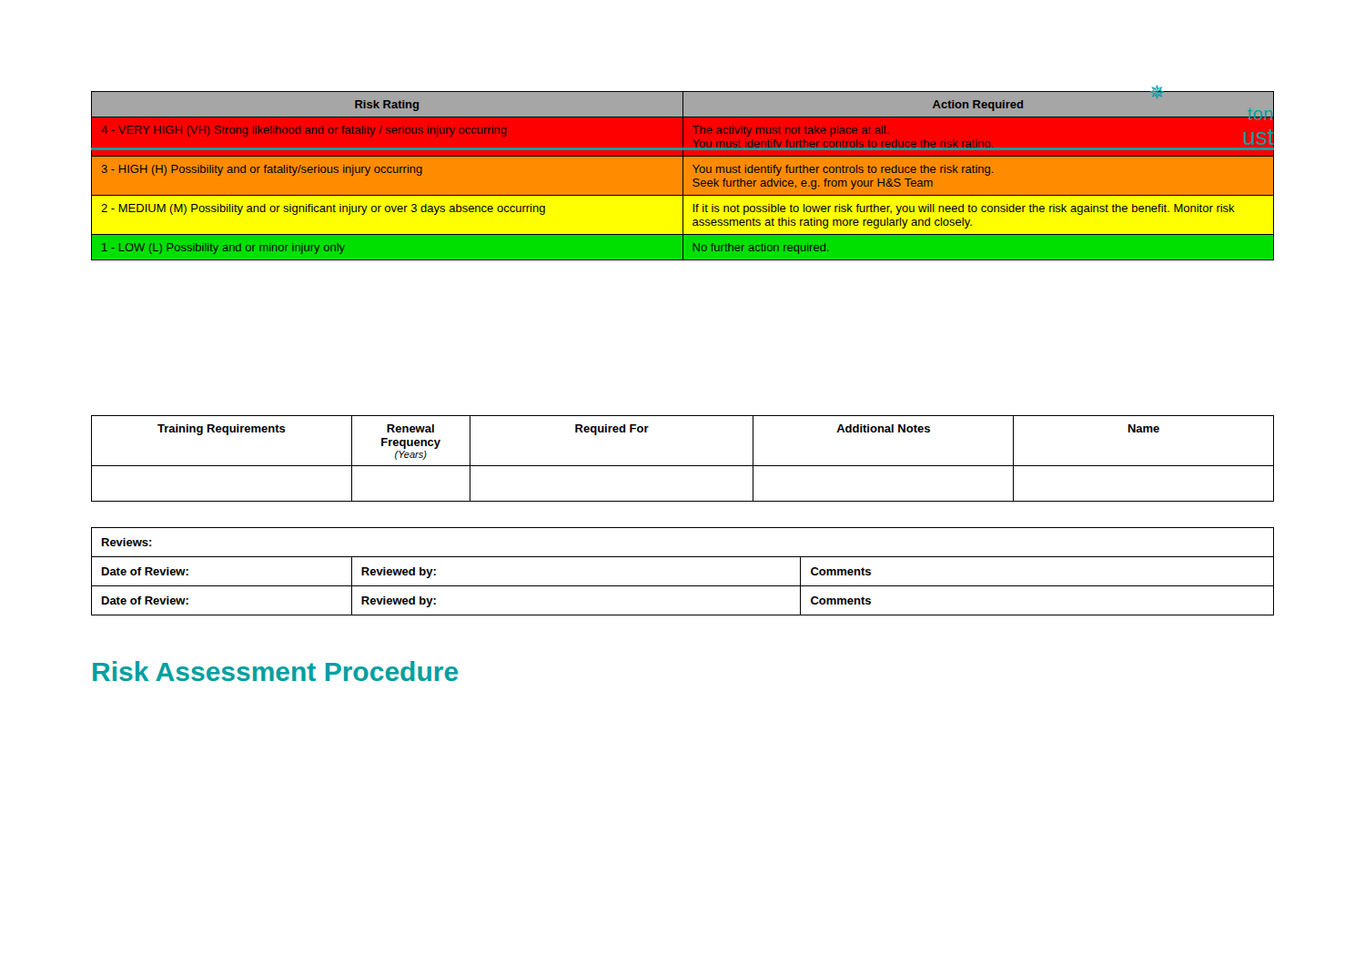✵ ton
ust
| Risk Rating | Action Required |
| --- | --- |
| 4 - VERY HIGH (VH) Strong likelihood and or fatality / serious injury occurring | The activity must not take place at all. You must identify further controls to reduce the risk rating. |
| 3 - HIGH (H) Possibility and or fatality/serious injury occurring | You must identify further controls to reduce the risk rating. Seek further advice, e.g. from your H&S Team |
| 2 - MEDIUM (M) Possibility and or significant injury or over 3 days absence occurring | If it is not possible to lower risk further, you will need to consider the risk against the benefit. Monitor risk assessments at this rating more regularly and closely. |
| 1 - LOW (L) Possibility and or minor injury only | No further action required. |
| Training Requirements | Renewal Frequency (Years) | Required For | Additional Notes | Name |
| --- | --- | --- | --- | --- |
| Reviews: |
| Date of Review: | Reviewed by: | Comments |
| Date of Review: | Reviewed by: | Comments |
Risk Assessment Procedure